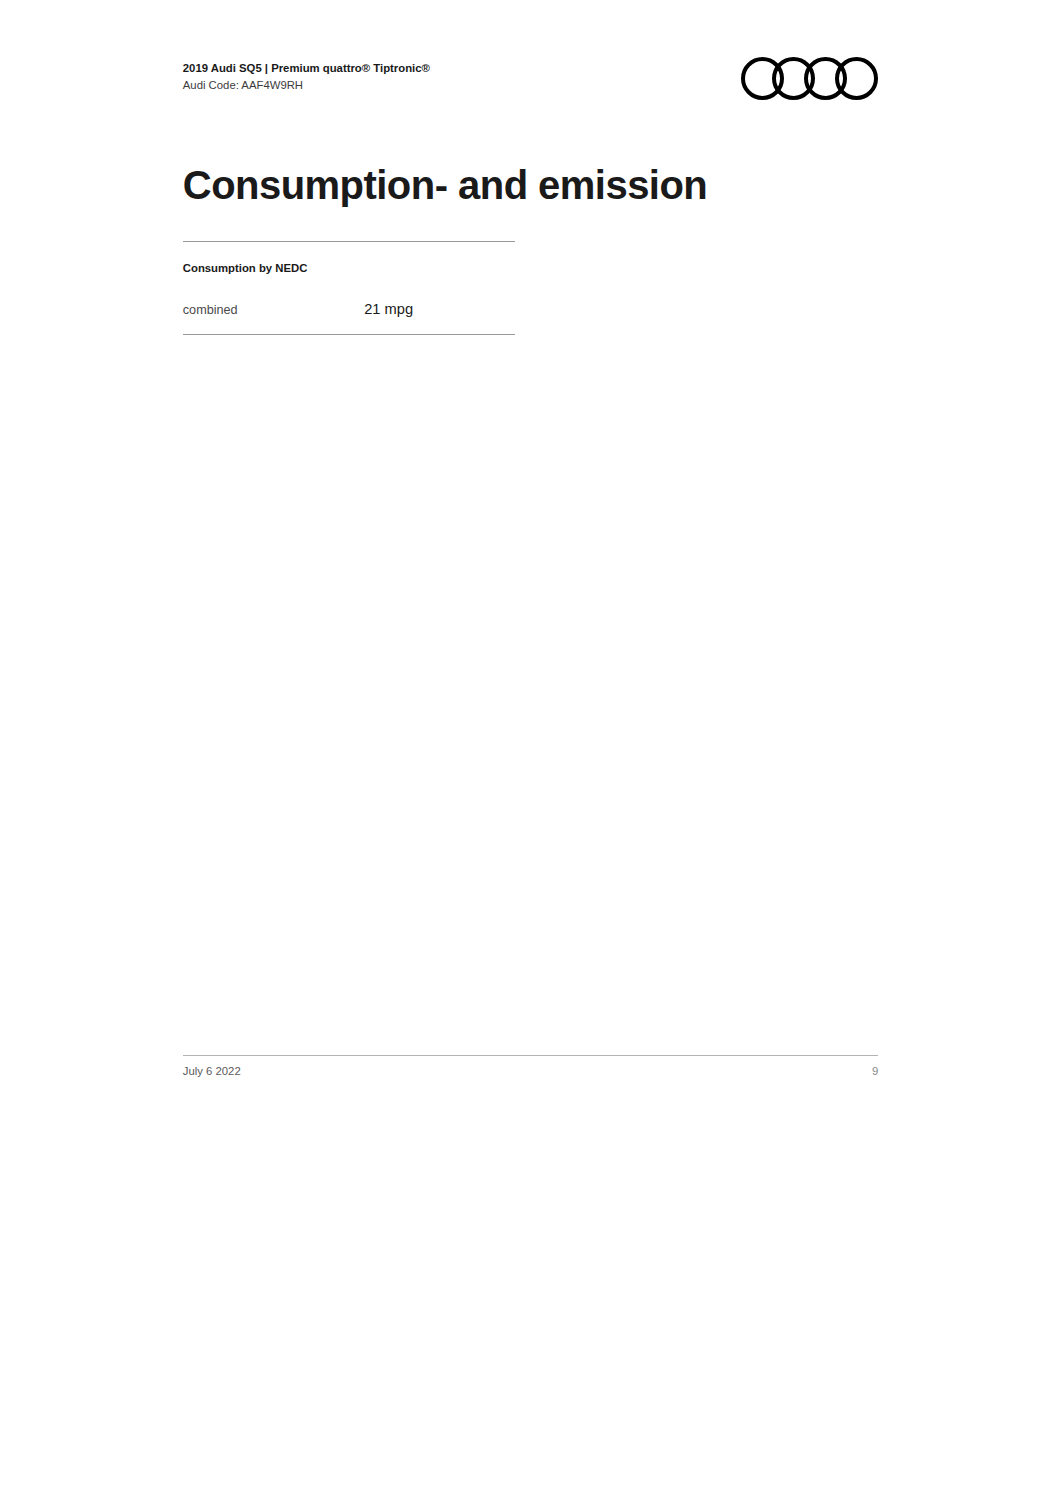2019 Audi SQ5 | Premium quattro® Tiptronic®
Audi Code: AAF4W9RH
Consumption- and emission
Consumption by NEDC
combined 21 mpg
July 6 2022 9